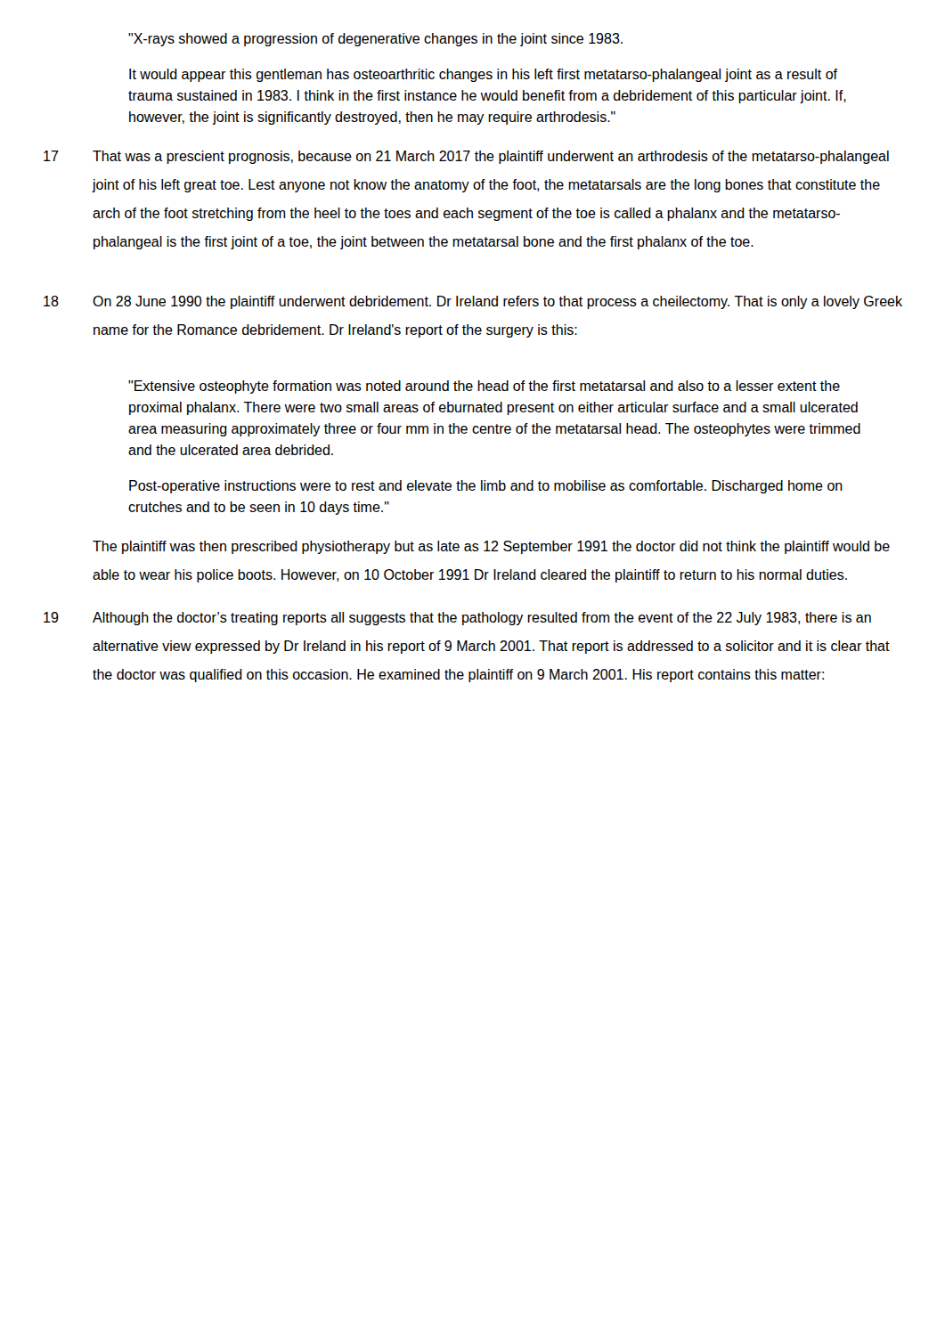"X-rays showed a progression of degenerative changes in the joint since 1983.
It would appear this gentleman has osteoarthritic changes in his left first metatarso-phalangeal joint as a result of trauma sustained in 1983. I think in the first instance he would benefit from a debridement of this particular joint. If, however, the joint is significantly destroyed, then he may require arthrodesis."
17
That was a prescient prognosis, because on 21 March 2017 the plaintiff underwent an arthrodesis of the metatarso-phalangeal joint of his left great toe. Lest anyone not know the anatomy of the foot, the metatarsals are the long bones that constitute the arch of the foot stretching from the heel to the toes and each segment of the toe is called a phalanx and the metatarso-phalangeal is the first joint of a toe, the joint between the metatarsal bone and the first phalanx of the toe.
18
On 28 June 1990 the plaintiff underwent debridement. Dr Ireland refers to that process a cheilectomy. That is only a lovely Greek name for the Romance debridement. Dr Ireland's report of the surgery is this:
"Extensive osteophyte formation was noted around the head of the first metatarsal and also to a lesser extent the proximal phalanx. There were two small areas of eburnated present on either articular surface and a small ulcerated area measuring approximately three or four mm in the centre of the metatarsal head. The osteophytes were trimmed and the ulcerated area debrided.
Post-operative instructions were to rest and elevate the limb and to mobilise as comfortable. Discharged home on crutches and to be seen in 10 days time."
The plaintiff was then prescribed physiotherapy but as late as 12 September 1991 the doctor did not think the plaintiff would be able to wear his police boots. However, on 10 October 1991 Dr Ireland cleared the plaintiff to return to his normal duties.
19
Although the doctor’s treating reports all suggests that the pathology resulted from the event of the 22 July 1983, there is an alternative view expressed by Dr Ireland in his report of 9 March 2001. That report is addressed to a solicitor and it is clear that the doctor was qualified on this occasion. He examined the plaintiff on 9 March 2001. His report contains this matter: